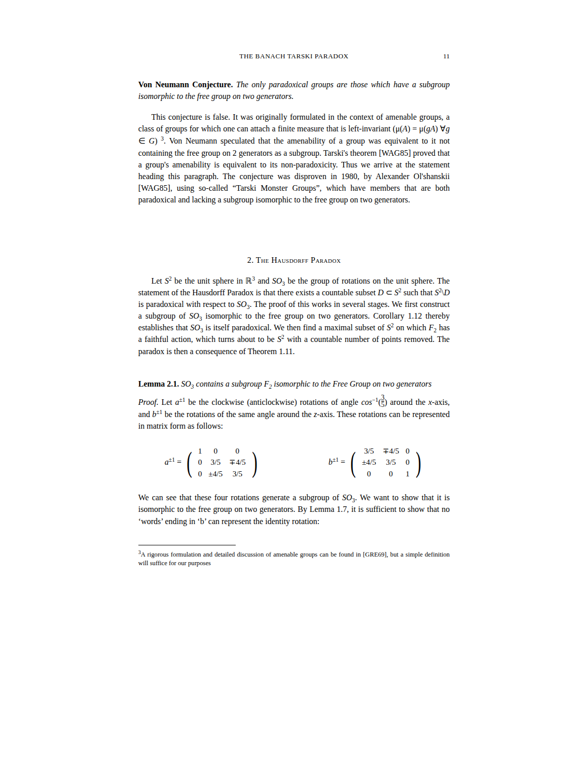THE BANACH TARSKI PARADOX 11
Von Neumann Conjecture. The only paradoxical groups are those which have a subgroup isomorphic to the free group on two generators.
This conjecture is false. It was originally formulated in the context of amenable groups, a class of groups for which one can attach a finite measure that is left-invariant (μ(A) = μ(gA) ∀g ∈ G) 3. Von Neumann speculated that the amenability of a group was equivalent to it not containing the free group on 2 generators as a subgroup. Tarski's theorem [WAG85] proved that a group's amenability is equivalent to its non-paradoxicity. Thus we arrive at the statement heading this paragraph. The conjecture was disproven in 1980, by Alexander Ol'shanskii [WAG85], using so-called “Tarski Monster Groups”, which have members that are both paradoxical and lacking a subgroup isomorphic to the free group on two generators.
2. The Hausdorff Paradox
Let S2 be the unit sphere in ℝ3 and SO3 be the group of rotations on the unit sphere. The statement of the Hausdorff Paradox is that there exists a countable subset D ⊂ S2 such that S2\D is paradoxical with respect to SO3. The proof of this works in several stages. We first construct a subgroup of SO3 isomorphic to the free group on two generators. Corollary 1.12 thereby establishes that SO3 is itself paradoxical. We then find a maximal subset of S2 on which F2 has a faithful action, which turns about to be S2 with a countable number of points removed. The paradox is then a consequence of Theorem 1.11.
Lemma 2.1. SO3 contains a subgroup F2 isomorphic to the Free Group on two generators
Proof. Let a±1 be the clockwise (anticlockwise) rotations of angle cos−1(35) around the x-axis, and b±1 be the rotations of the same angle around the z-axis. These rotations can be represented in matrix form as follows:
a±1 = (
| 1 | 0 | 0 |
| 0 | 3/5 | ∓4/5 |
| 0 | ±4/5 | 3/5 |
)
b±1 = (
| 3/5 | ∓4/5 | 0 |
| ±4/5 | 3/5 | 0 |
| 0 | 0 | 1 |
)
We can see that these four rotations generate a subgroup of SO3. We want to show that it is isomorphic to the free group on two generators. By Lemma 1.7, it is sufficient to show that no ‘words’ ending in ‘b’ can represent the identity rotation:
3 A rigorous formulation and detailed discussion of amenable groups can be found in [GRE69], but a simple definition will suffice for our purposes